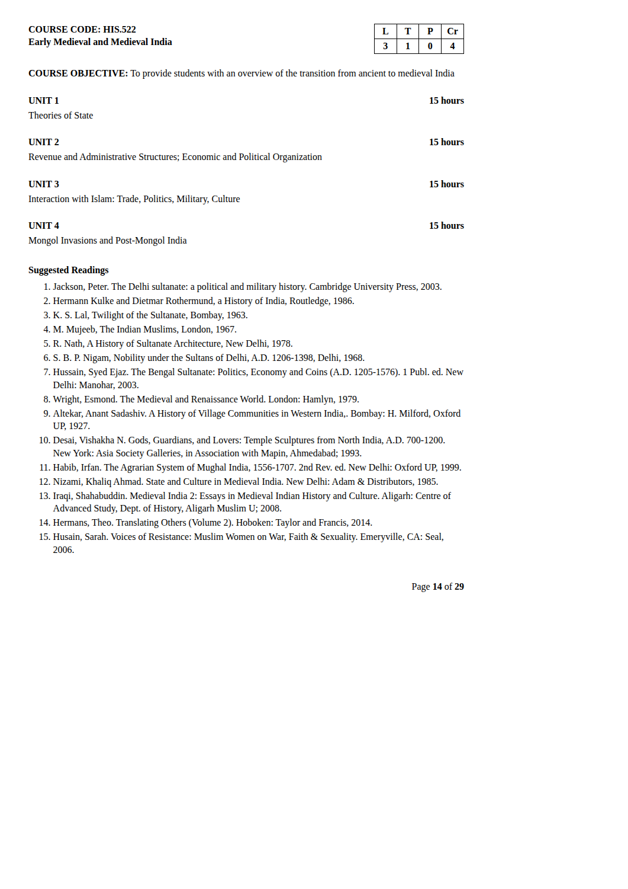COURSE CODE: HIS.522
Early Medieval and Medieval India
| L | T | P | Cr |
| --- | --- | --- | --- |
| 3 | 1 | 0 | 4 |
COURSE OBJECTIVE: To provide students with an overview of the transition from ancient to medieval India
UNIT 115 hours
Theories of State
UNIT 215 hours
Revenue and Administrative Structures; Economic and Political Organization
UNIT 315 hours
Interaction with Islam: Trade, Politics, Military, Culture
UNIT 415 hours
Mongol Invasions and Post-Mongol India
Suggested Readings
Jackson, Peter. The Delhi sultanate: a political and military history. Cambridge University Press, 2003.
Hermann Kulke and Dietmar Rothermund, a History of India, Routledge, 1986.
K. S. Lal, Twilight of the Sultanate, Bombay, 1963.
M. Mujeeb, The Indian Muslims, London, 1967.
R. Nath, A History of Sultanate Architecture, New Delhi, 1978.
S. B. P. Nigam, Nobility under the Sultans of Delhi, A.D. 1206-1398, Delhi, 1968.
Hussain, Syed Ejaz. The Bengal Sultanate: Politics, Economy and Coins (A.D. 1205-1576). 1 Publ. ed. New Delhi: Manohar, 2003.
Wright, Esmond. The Medieval and Renaissance World. London: Hamlyn, 1979.
Altekar, Anant Sadashiv. A History of Village Communities in Western India,. Bombay: H. Milford, Oxford UP, 1927.
Desai, Vishakha N. Gods, Guardians, and Lovers: Temple Sculptures from North India, A.D. 700-1200. New York: Asia Society Galleries, in Association with Mapin, Ahmedabad; 1993.
Habib, Irfan. The Agrarian System of Mughal India, 1556-1707. 2nd Rev. ed. New Delhi: Oxford UP, 1999.
Nizami, Khaliq Ahmad. State and Culture in Medieval India. New Delhi: Adam & Distributors, 1985.
Iraqi, Shahabuddin. Medieval India 2: Essays in Medieval Indian History and Culture. Aligarh: Centre of Advanced Study, Dept. of History, Aligarh Muslim U; 2008.
Hermans, Theo. Translating Others (Volume 2). Hoboken: Taylor and Francis, 2014.
Husain, Sarah. Voices of Resistance: Muslim Women on War, Faith & Sexuality. Emeryville, CA: Seal, 2006.
Page 14 of 29